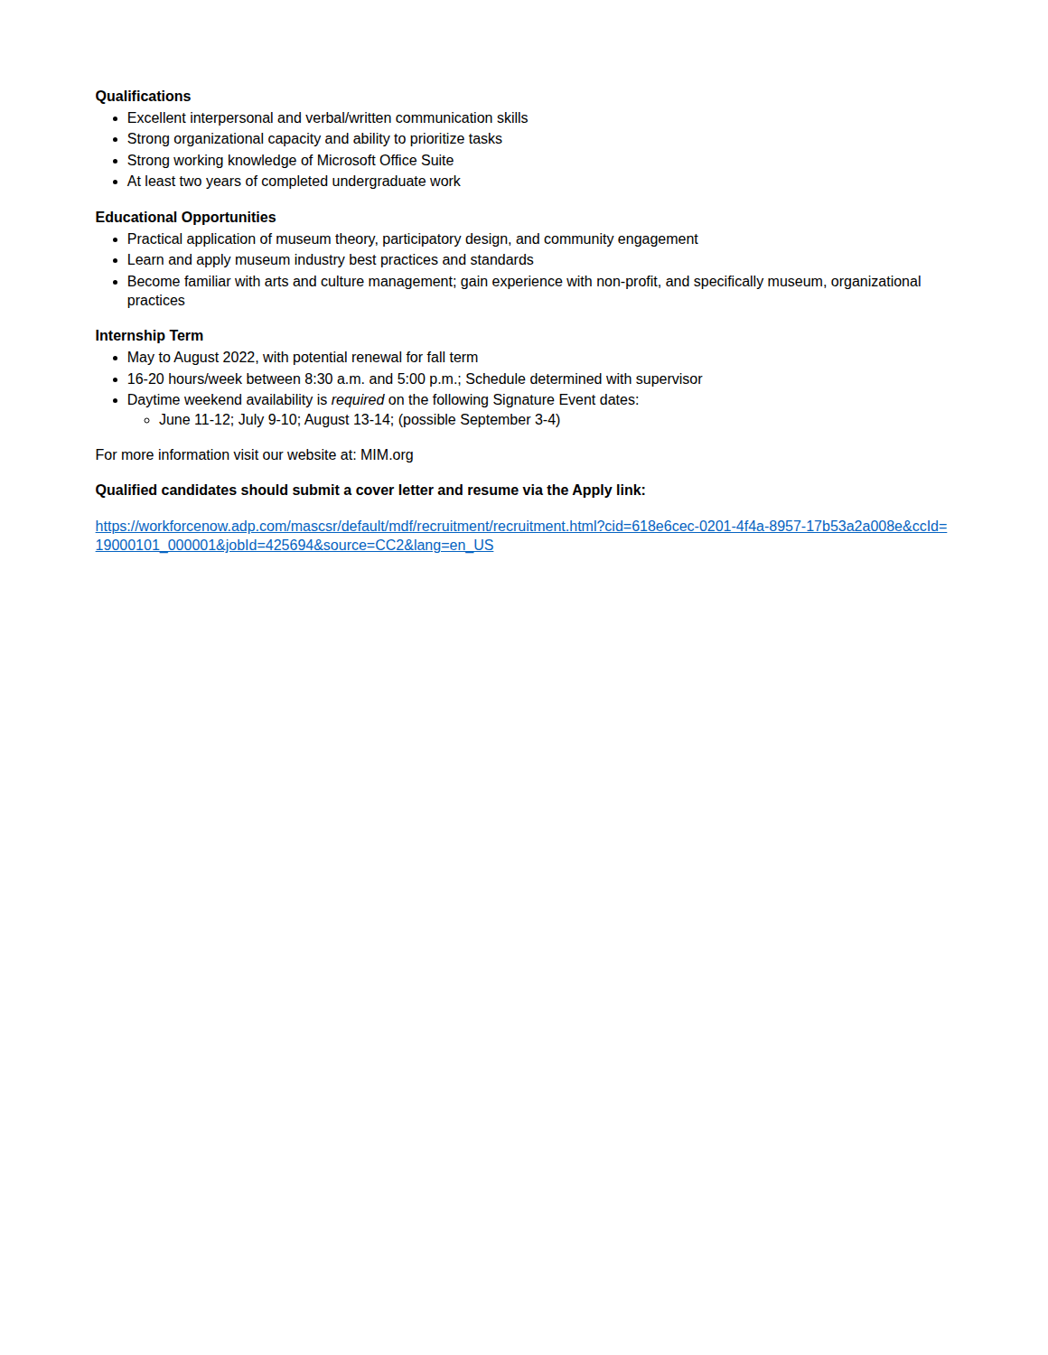Qualifications
Excellent interpersonal and verbal/written communication skills
Strong organizational capacity and ability to prioritize tasks
Strong working knowledge of Microsoft Office Suite
At least two years of completed undergraduate work
Educational Opportunities
Practical application of museum theory, participatory design, and community engagement
Learn and apply museum industry best practices and standards
Become familiar with arts and culture management; gain experience with non-profit, and specifically museum, organizational practices
Internship Term
May to August 2022, with potential renewal for fall term
16-20 hours/week between 8:30 a.m. and 5:00 p.m.; Schedule determined with supervisor
Daytime weekend availability is required on the following Signature Event dates:
June 11-12; July 9-10; August 13-14; (possible September 3-4)
For more information visit our website at: MIM.org
Qualified candidates should submit a cover letter and resume via the Apply link:
https://workforcenow.adp.com/mascsr/default/mdf/recruitment/recruitment.html?cid=618e6cec-0201-4f4a-8957-17b53a2a008e&ccId=19000101_000001&jobId=425694&source=CC2&lang=en_US